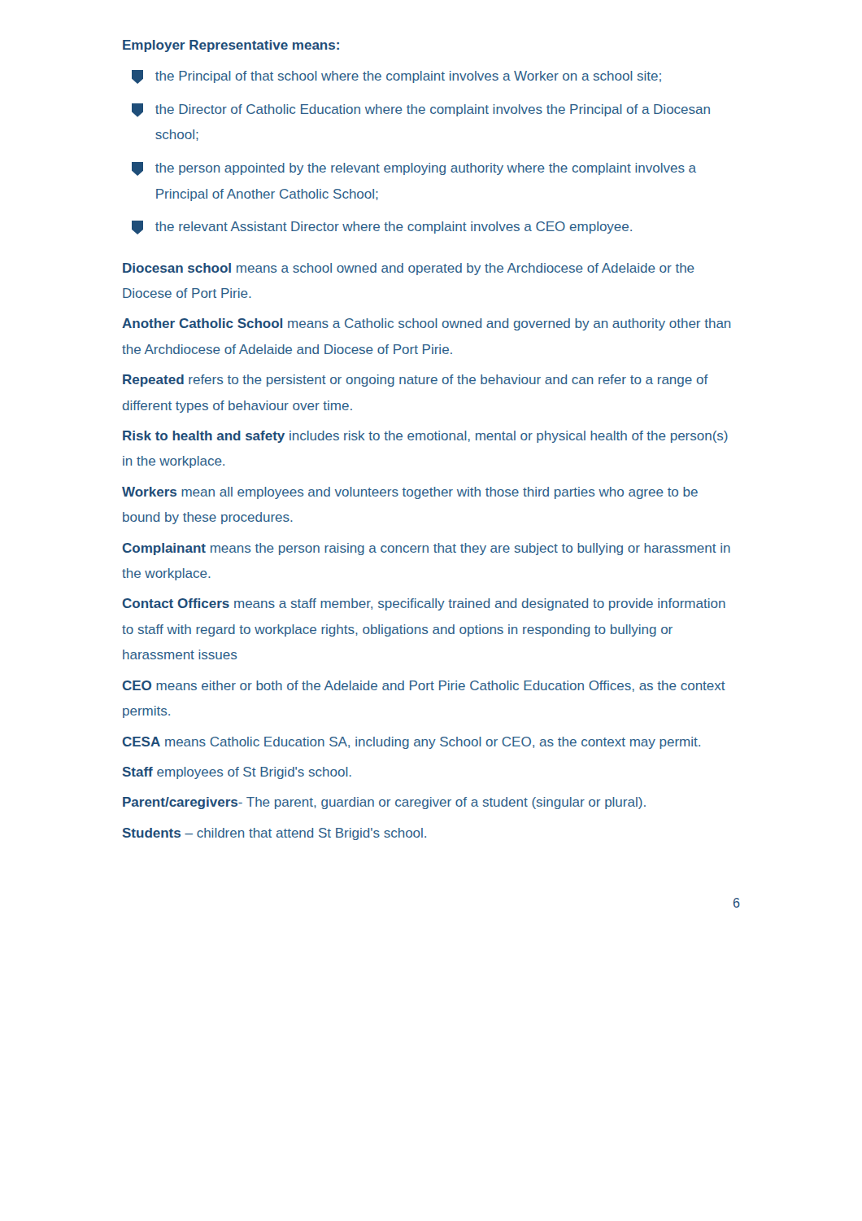Employer Representative means:
the Principal of that school where the complaint involves a Worker on a school site;
the Director of Catholic Education where the complaint involves the Principal of a Diocesan school;
the person appointed by the relevant employing authority where the complaint involves a Principal of Another Catholic School;
the relevant Assistant Director where the complaint involves a CEO employee.
Diocesan school
means a school owned and operated by the Archdiocese of Adelaide or the Diocese of Port Pirie.
Another Catholic School
means a Catholic school owned and governed by an authority other than the Archdiocese of Adelaide and Diocese of Port Pirie.
Repeated
refers to the persistent or ongoing nature of the behaviour and can refer to a range of different types of behaviour over time.
Risk to health and safety
includes risk to the emotional, mental or physical health of the person(s) in the workplace.
Workers
mean all employees and volunteers together with those third parties who agree to be bound by these procedures.
Complainant
means the person raising a concern that they are subject to bullying or harassment in the workplace.
Contact Officers
means a staff member, specifically trained and designated to provide information to staff with regard to workplace rights, obligations and options in responding to bullying or harassment issues
CEO
means either or both of the Adelaide and Port Pirie Catholic Education Offices, as the context permits.
CESA
means Catholic Education SA, including any School or CEO, as the context may permit.
Staff
employees of St Brigid's school.
Parent/caregivers
- The parent, guardian or caregiver of a student (singular or plural).
Students
– children that attend St Brigid's school.
6